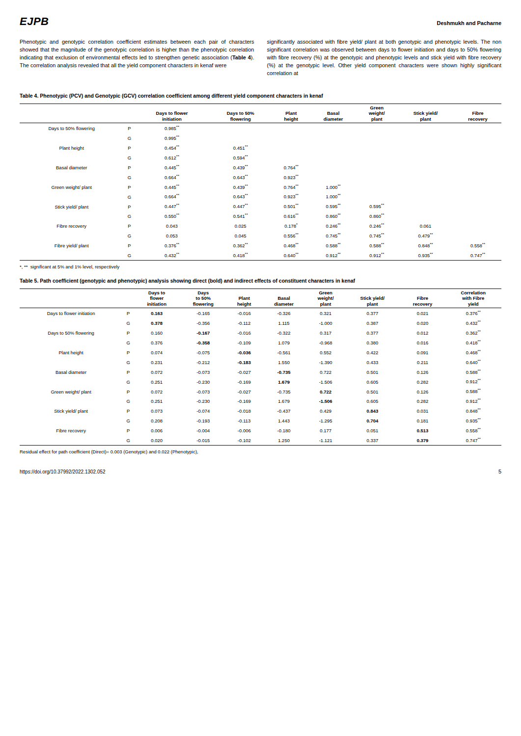EJPB
Deshmukh and Pacharne
Phenotypic and genotypic correlation coefficient estimates between each pair of characters showed that the magnitude of the genotypic correlation is higher than the phenotypic correlation indicating that exclusion of environmental effects led to strengthen genetic association (Table 4). The correlation analysis revealed that all the yield component characters in kenaf were
significantly associated with fibre yield/ plant at both genotypic and phenotypic levels. The non significant correlation was observed between days to flower initiation and days to 50% flowering with fibre recovery (%) at the genotypic and phenotypic levels and stick yield with fibre recovery (%) at the genotypic level. Other yield component characters were shown highly significant correlation at
Table 4. Phenotypic (PCV) and Genotypic (GCV) correlation coefficient among different yield component characters in kenaf
| | | Days to flower initiation | Days to 50% flowering | Plant height | Basal diameter | Green weight/ plant | Stick yield/ plant | Fibre recovery |
| --- | --- | --- | --- | --- | --- | --- | --- | --- |
| Days to 50% flowering | P | 0.985 ** | | | | | | |
| | G | 0.995 ** | | | | | | |
| Plant height | P | 0.454 ** | 0.451 ** | | | | | |
| | G | 0.612 ** | 0.594 ** | | | | | |
| Basal diameter | P | 0.445 ** | 0.439 ** | 0.764 ** | | | | |
| | G | 0.664 ** | 0.643 ** | 0.923 ** | | | | |
| Green weight/ plant | P | 0.445 ** | 0.439 ** | 0.764 ** | 1.000 ** | | | |
| | G | 0.664 ** | 0.643 ** | 0.923 ** | 1.000 ** | | | |
| Stick yield/ plant | P | 0.447 ** | 0.447 ** | 0.501 ** | 0.595 ** | 0.595 ** | | |
| | G | 0.550 ** | 0.541 ** | 0.616 ** | 0.860 ** | 0.860 ** | | |
| Fibre recovery | P | 0.043 | 0.025 | 0.178 * | 0.246 ** | 0.246 ** | 0.061 | |
| | G | 0.053 | 0.045 | 0.556 ** | 0.745 ** | 0.745 ** | 0.479 ** | |
| Fibre yield/ plant | P | 0.376 ** | 0.362 ** | 0.468 ** | 0.588 ** | 0.588 ** | 0.848 ** | 0.558 ** |
| | G | 0.432 ** | 0.418 ** | 0.640 ** | 0.912 ** | 0.912 ** | 0.935 ** | 0.747 ** |
*, ** significant at 5% and 1% level, respectively
Table 5. Path coefficient (genotypic and phenotypic) analysis showing direct (bold) and indirect effects of constituent characters in kenaf
| | | Days to flower initiation | Days to 50% flowering | Plant height | Basal diameter | Green weight/ plant | Stick yield/ plant | Fibre recovery | Correlation with Fibre yield |
| --- | --- | --- | --- | --- | --- | --- | --- | --- | --- |
| Days to flower initiation | P | 0.163 | -0.165 | -0.016 | -0.326 | 0.321 | 0.377 | 0.021 | 0.376 ** |
| | G | 0.378 | -0.356 | -0.112 | 1.115 | -1.000 | 0.387 | 0.020 | 0.432 ** |
| Days to 50% flowering | P | 0.160 | -0.167 | -0.016 | -0.322 | 0.317 | 0.377 | 0.012 | 0.362 ** |
| | G | 0.376 | -0.358 | -0.109 | 1.079 | -0.968 | 0.380 | 0.016 | 0.418 ** |
| Plant height | P | 0.074 | -0.075 | -0.036 | -0.561 | 0.552 | 0.422 | 0.091 | 0.468 ** |
| | G | 0.231 | -0.212 | -0.183 | 1.550 | -1.390 | 0.433 | 0.211 | 0.640 ** |
| Basal diameter | P | 0.072 | -0.073 | -0.027 | -0.735 | 0.722 | 0.501 | 0.126 | 0.588 ** |
| | G | 0.251 | -0.230 | -0.169 | 1.679 | -1.506 | 0.605 | 0.282 | 0.912 ** |
| Green weight/ plant | P | 0.072 | -0.073 | -0.027 | -0.735 | 0.722 | 0.501 | 0.126 | 0.588 ** |
| | G | 0.251 | -0.230 | -0.169 | 1.679 | -1.506 | 0.605 | 0.282 | 0.912 ** |
| Stick yield/ plant | P | 0.073 | -0.074 | -0.018 | -0.437 | 0.429 | 0.843 | 0.031 | 0.848 ** |
| | G | 0.208 | -0.193 | -0.113 | 1.443 | -1.295 | 0.704 | 0.181 | 0.935 ** |
| Fibre recovery | P | 0.006 | -0.004 | -0.006 | -0.180 | 0.177 | 0.051 | 0.513 | 0.558 ** |
| | G | 0.020 | -0.015 | -0.102 | 1.250 | -1.121 | 0.337 | 0.379 | 0.747 ** |
Residual effect for path coefficient (Direct)= 0.003 (Genotypic) and 0.022 (Phenotypic),
https://doi.org/10.37992/2022.1302.052
5